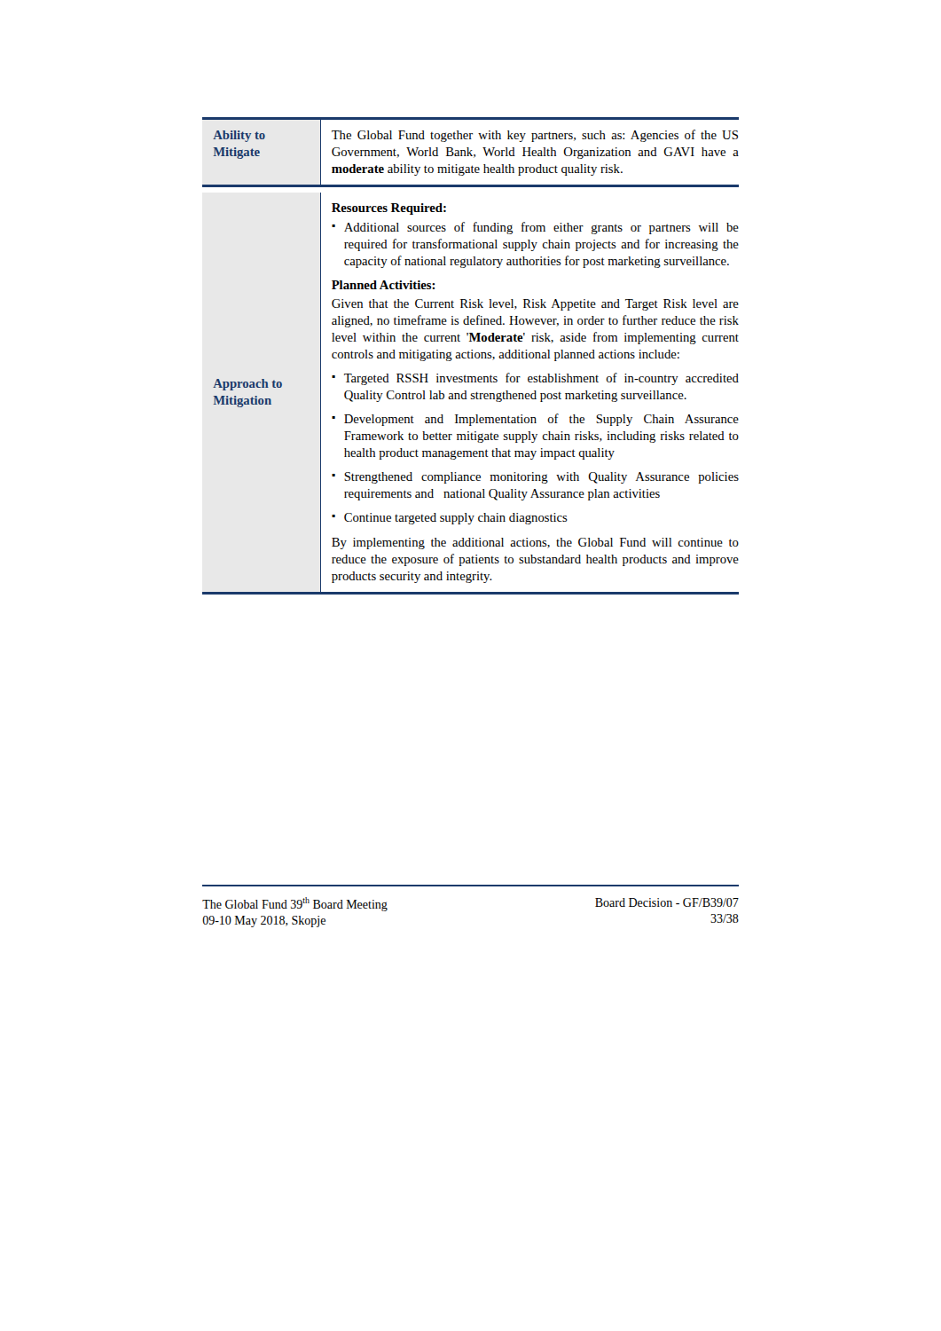| Ability to Mitigate | The Global Fund together with key partners, such as: Agencies of the US Government, World Bank, World Health Organization and GAVI have a moderate ability to mitigate health product quality risk. |
| Approach to Mitigation | Resources Required: Additional sources of funding from either grants or partners will be required for transformational supply chain projects and for increasing the capacity of national regulatory authorities for post marketing surveillance. Planned Activities: Given that the Current Risk level, Risk Appetite and Target Risk level are aligned, no timeframe is defined. However, in order to further reduce the risk level within the current ' Moderate ' risk, aside from implementing current controls and mitigating actions, additional planned actions include: Targeted RSSH investments for establishment of in-country accredited Quality Control lab and strengthened post marketing surveillance. Development and Implementation of the Supply Chain Assurance Framework to better mitigate supply chain risks, including risks related to health product management that may impact quality Strengthened compliance monitoring with Quality Assurance policies requirements and national Quality Assurance plan activities Continue targeted supply chain diagnostics By implementing the additional actions, the Global Fund will continue to reduce the exposure of patients to substandard health products and improve products security and integrity. |
The Global Fund 39th Board Meeting
09-10 May 2018, Skopje
Board Decision - GF/B39/07
33/38